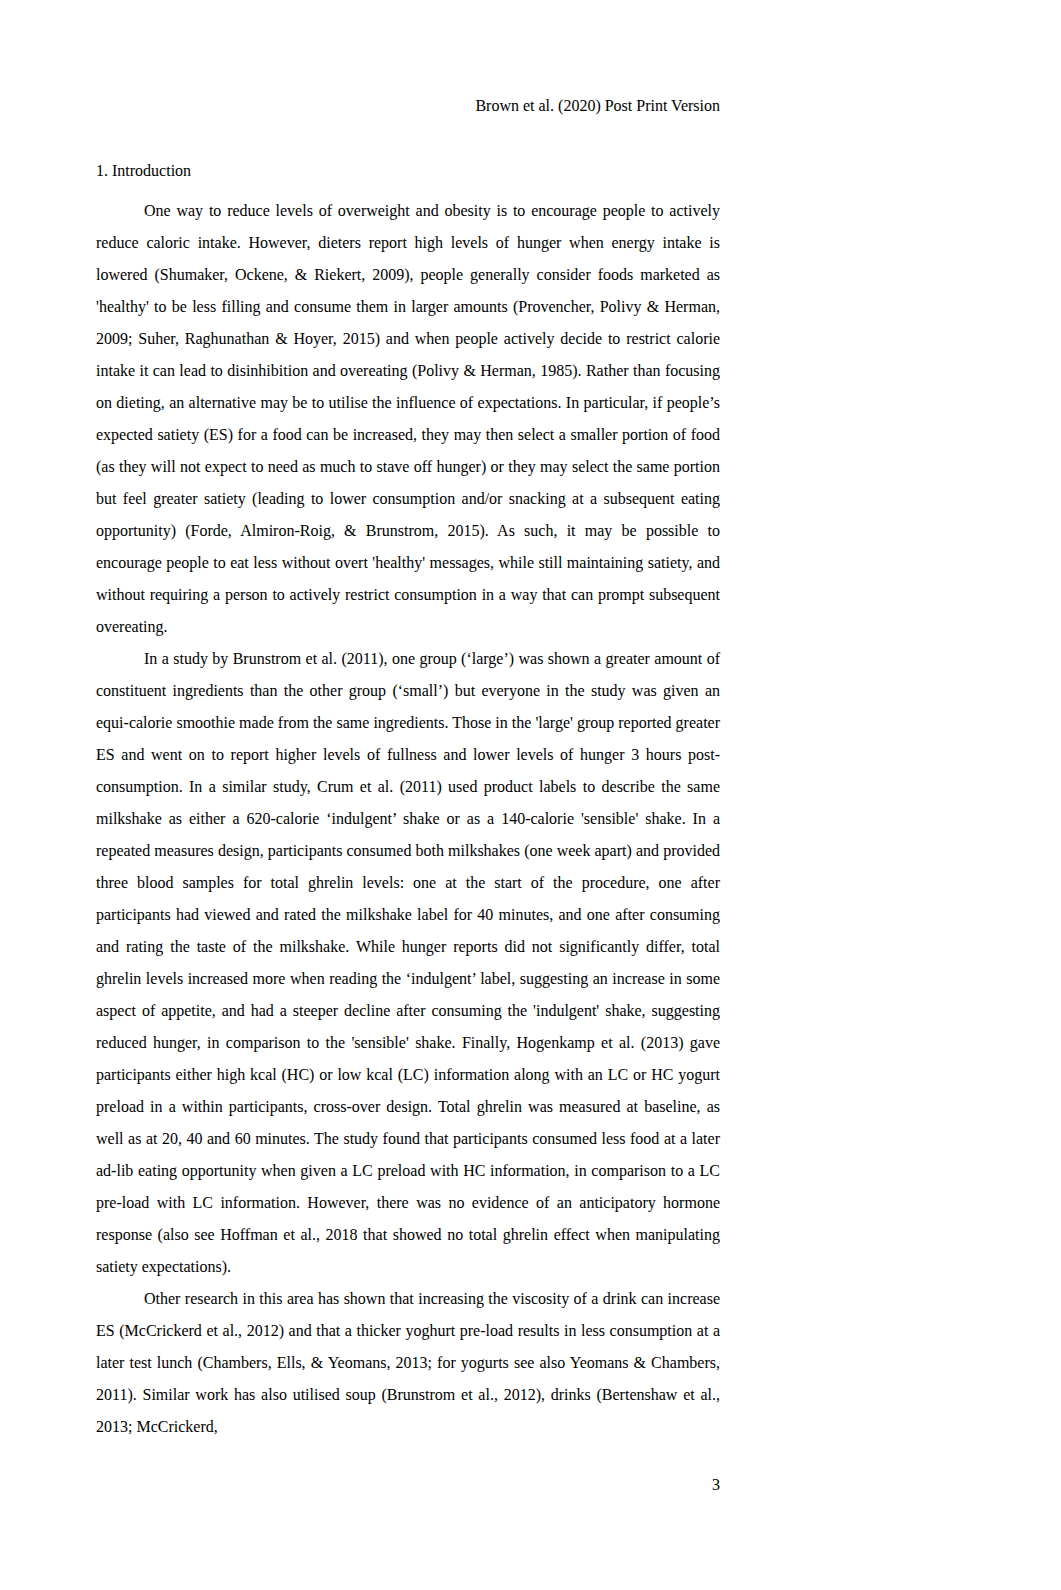Brown et al. (2020) Post Print Version
1. Introduction
One way to reduce levels of overweight and obesity is to encourage people to actively reduce caloric intake. However, dieters report high levels of hunger when energy intake is lowered (Shumaker, Ockene, & Riekert, 2009), people generally consider foods marketed as 'healthy' to be less filling and consume them in larger amounts (Provencher, Polivy & Herman, 2009; Suher, Raghunathan & Hoyer, 2015) and when people actively decide to restrict calorie intake it can lead to disinhibition and overeating (Polivy & Herman, 1985). Rather than focusing on dieting, an alternative may be to utilise the influence of expectations. In particular, if people’s expected satiety (ES) for a food can be increased, they may then select a smaller portion of food (as they will not expect to need as much to stave off hunger) or they may select the same portion but feel greater satiety (leading to lower consumption and/or snacking at a subsequent eating opportunity) (Forde, Almiron-Roig, & Brunstrom, 2015). As such, it may be possible to encourage people to eat less without overt 'healthy' messages, while still maintaining satiety, and without requiring a person to actively restrict consumption in a way that can prompt subsequent overeating.
In a study by Brunstrom et al. (2011), one group (‘large’) was shown a greater amount of constituent ingredients than the other group (‘small’) but everyone in the study was given an equi-calorie smoothie made from the same ingredients. Those in the 'large' group reported greater ES and went on to report higher levels of fullness and lower levels of hunger 3 hours post-consumption. In a similar study, Crum et al. (2011) used product labels to describe the same milkshake as either a 620-calorie ‘indulgent’ shake or as a 140-calorie 'sensible' shake. In a repeated measures design, participants consumed both milkshakes (one week apart) and provided three blood samples for total ghrelin levels: one at the start of the procedure, one after participants had viewed and rated the milkshake label for 40 minutes, and one after consuming and rating the taste of the milkshake. While hunger reports did not significantly differ, total ghrelin levels increased more when reading the ‘indulgent’ label, suggesting an increase in some aspect of appetite, and had a steeper decline after consuming the 'indulgent' shake, suggesting reduced hunger, in comparison to the 'sensible' shake. Finally, Hogenkamp et al. (2013) gave participants either high kcal (HC) or low kcal (LC) information along with an LC or HC yogurt preload in a within participants, cross-over design. Total ghrelin was measured at baseline, as well as at 20, 40 and 60 minutes. The study found that participants consumed less food at a later ad-lib eating opportunity when given a LC preload with HC information, in comparison to a LC pre-load with LC information. However, there was no evidence of an anticipatory hormone response (also see Hoffman et al., 2018 that showed no total ghrelin effect when manipulating satiety expectations).
Other research in this area has shown that increasing the viscosity of a drink can increase ES (McCrickerd et al., 2012) and that a thicker yoghurt pre-load results in less consumption at a later test lunch (Chambers, Ells, & Yeomans, 2013; for yogurts see also Yeomans & Chambers, 2011). Similar work has also utilised soup (Brunstrom et al., 2012), drinks (Bertenshaw et al., 2013; McCrickerd,
3